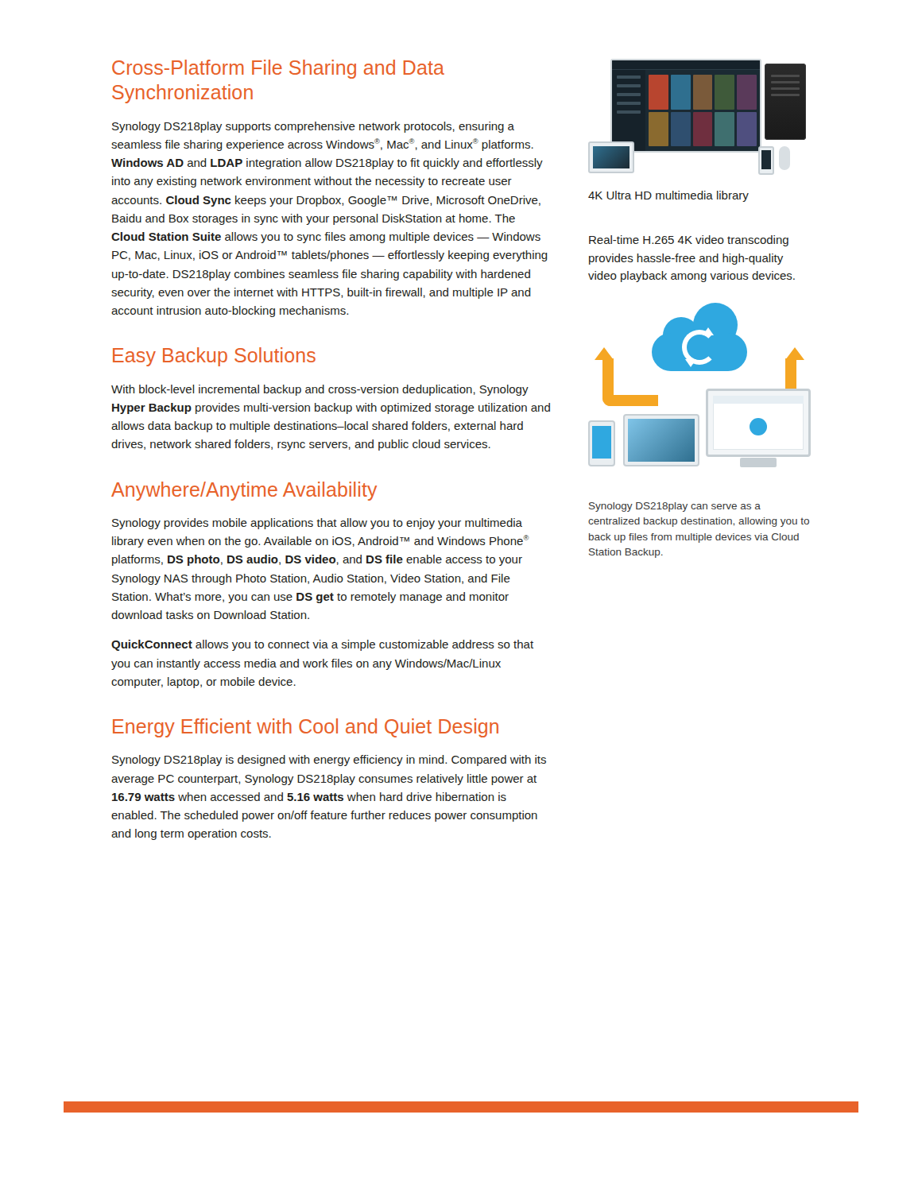Cross-Platform File Sharing and Data Synchronization
Synology DS218play supports comprehensive network protocols, ensuring a seamless file sharing experience across Windows®, Mac®, and Linux® platforms. Windows AD and LDAP integration allow DS218play to fit quickly and effortlessly into any existing network environment without the necessity to recreate user accounts. Cloud Sync keeps your Dropbox, Google™ Drive, Microsoft OneDrive, Baidu and Box storages in sync with your personal DiskStation at home. The Cloud Station Suite allows you to sync files among multiple devices — Windows PC, Mac, Linux, iOS or Android™ tablets/phones — effortlessly keeping everything up-to-date. DS218play combines seamless file sharing capability with hardened security, even over the internet with HTTPS, built-in firewall, and multiple IP and account intrusion auto-blocking mechanisms.
Easy Backup Solutions
With block-level incremental backup and cross-version deduplication, Synology Hyper Backup provides multi-version backup with optimized storage utilization and allows data backup to multiple destinations–local shared folders, external hard drives, network shared folders, rsync servers, and public cloud services.
Anywhere/Anytime Availability
Synology provides mobile applications that allow you to enjoy your multimedia library even when on the go. Available on iOS, Android™ and Windows Phone® platforms, DS photo, DS audio, DS video, and DS file enable access to your Synology NAS through Photo Station, Audio Station, Video Station, and File Station. What’s more, you can use DS get to remotely manage and monitor download tasks on Download Station.
QuickConnect allows you to connect via a simple customizable address so that you can instantly access media and work files on any Windows/Mac/Linux computer, laptop, or mobile device.
Energy Efficient with Cool and Quiet Design
Synology DS218play is designed with energy efficiency in mind. Compared with its average PC counterpart, Synology DS218play consumes relatively little power at 16.79 watts when accessed and 5.16 watts when hard drive hibernation is enabled. The scheduled power on/off feature further reduces power consumption and long term operation costs.
4K Ultra HD multimedia library
Real-time H.265 4K video transcoding provides hassle-free and high-quality video playback among various devices.
Synology DS218play can serve as a centralized backup destination, allowing you to back up files from multiple devices via Cloud Station Backup.